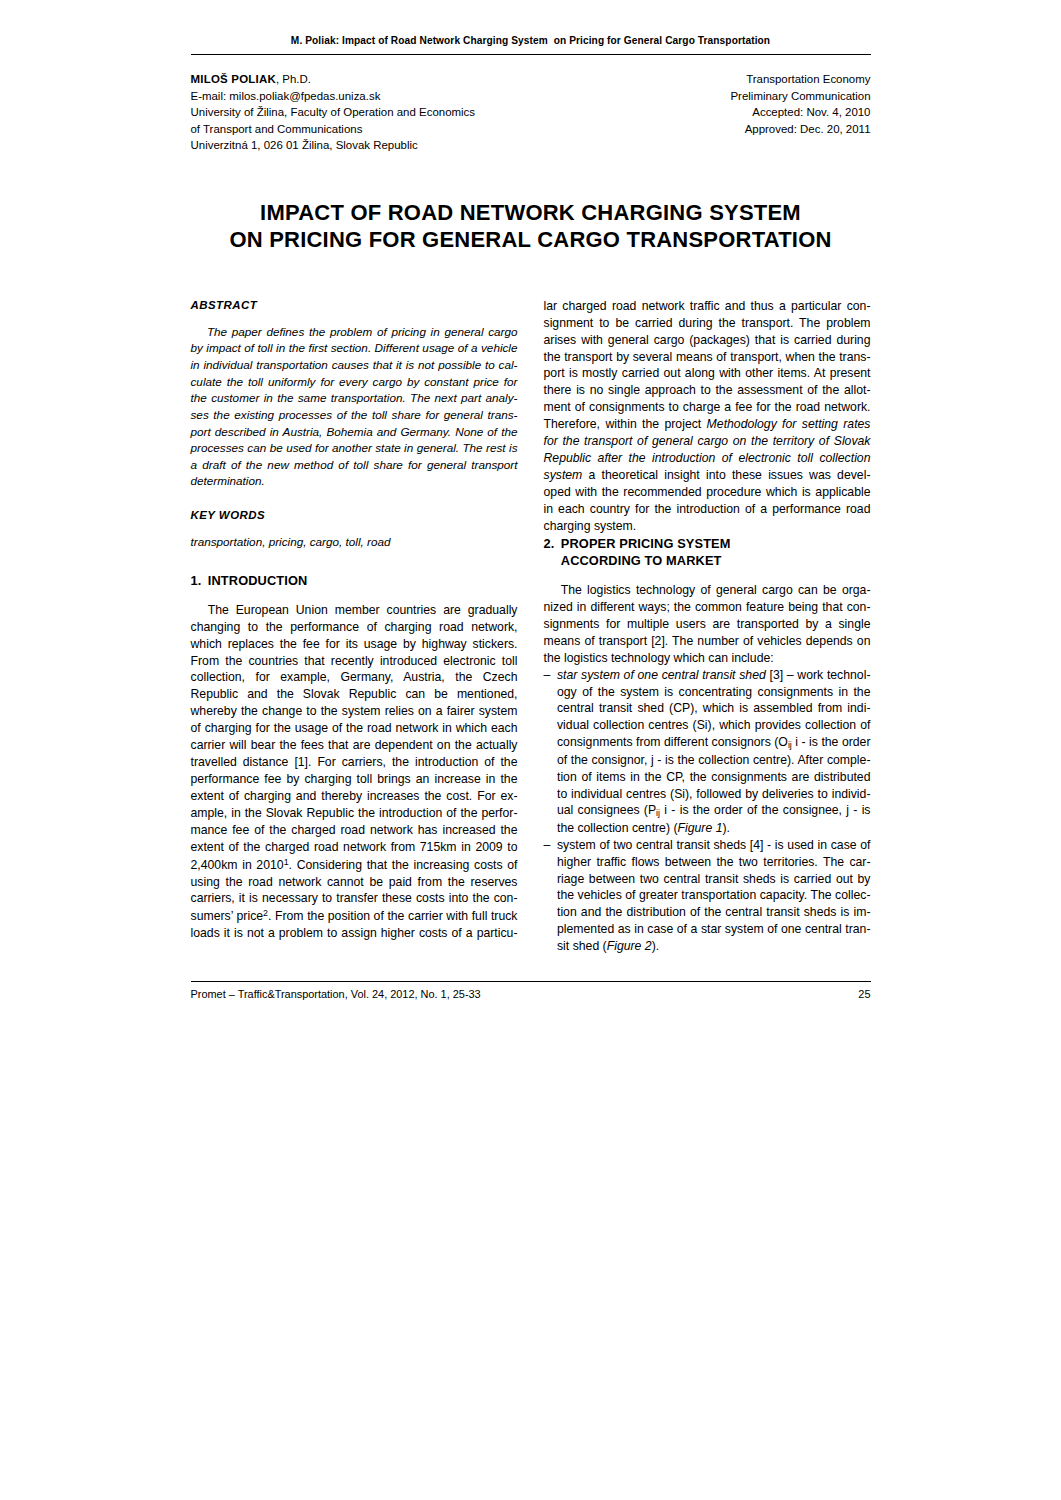M. Poliak: Impact of Road Network Charging System on Pricing for General Cargo Transportation
| MILOŠ POLIAK , Ph.D. E-mail: milos.poliak@fpedas.uniza.sk University of Žilina, Faculty of Operation and Economics of Transport and Communications Univerzitná 1, 026 01 Žilina, Slovak Republic | Transportation Economy Preliminary Communication Accepted: Nov. 4, 2010 Approved: Dec. 20, 2011 |
IMPACT OF ROAD NETWORK CHARGING SYSTEM
ON PRICING FOR GENERAL CARGO TRANSPORTATION
ABSTRACT
The paper defines the problem of pricing in general cargo by impact of toll in the first section. Different usage of a vehicle in individual transportation causes that it is not possible to calculate the toll uniformly for every cargo by constant price for the customer in the same transportation. The next part analyses the existing processes of the toll share for general transport described in Austria, Bohemia and Germany. None of the processes can be used for another state in general. The rest is a draft of the new method of toll share for general transport determination.
KEY WORDS
transportation, pricing, cargo, toll, road
1. INTRODUCTION
The European Union member countries are gradually changing to the performance of charging road network, which replaces the fee for its usage by highway stickers. From the countries that recently introduced electronic toll collection, for example, Germany, Austria, the Czech Republic and the Slovak Republic can be mentioned, whereby the change to the system relies on a fairer system of charging for the usage of the road network in which each carrier will bear the fees that are dependent on the actually travelled distance [1]. For carriers, the introduction of the performance fee by charging toll brings an increase in the extent of charging and thereby increases the cost. For example, in the Slovak Republic the introduction of the performance fee of the charged road network has increased the extent of the charged road network from 715km in 2009 to 2,400km in 20101. Considering that the increasing costs of using the road network cannot be paid from the reserves carriers, it is necessary to transfer these costs into the consumers’ price2. From the position of the carrier with full truck loads it is not a problem to assign higher costs of a particular charged road network traffic and thus a particular consignment to be carried during the transport. The problem arises with general cargo (packages) that is carried during the transport by several means of transport, when the transport is mostly carried out along with other items. At present there is no single approach to the assessment of the allotment of consignments to charge a fee for the road network. Therefore, within the project Methodology for setting rates for the transport of general cargo on the territory of Slovak Republic after the introduction of electronic toll collection system a theoretical insight into these issues was developed with the recommended procedure which is applicable in each country for the introduction of a performance road charging system.
2. PROPER PRICING SYSTEMACCORDING TO MARKET
The logistics technology of general cargo can be organized in different ways; the common feature being that consignments for multiple users are transported by a single means of transport [2]. The number of vehicles depends on the logistics technology which can include:
star system of one central transit shed [3] – work technology of the system is concentrating consignments in the central transit shed (CP), which is assembled from individual collection centres (Si), which provides collection of consignments from different consignors (Oij i - is the order of the consignor, j - is the collection centre). After completion of items in the CP, the consignments are distributed to individual centres (Si), followed by deliveries to individual consignees (Pij i - is the order of the consignee, j - is the collection centre) (Figure 1).
system of two central transit sheds [4] - is used in case of higher traffic flows between the two territories. The carriage between two central transit sheds is carried out by the vehicles of greater transportation capacity. The collection and the distribution of the central transit sheds is implemented as in case of a star system of one central transit shed (Figure 2).
Promet – Traffic&Transportation, Vol. 24, 2012, No. 1, 25-33 25